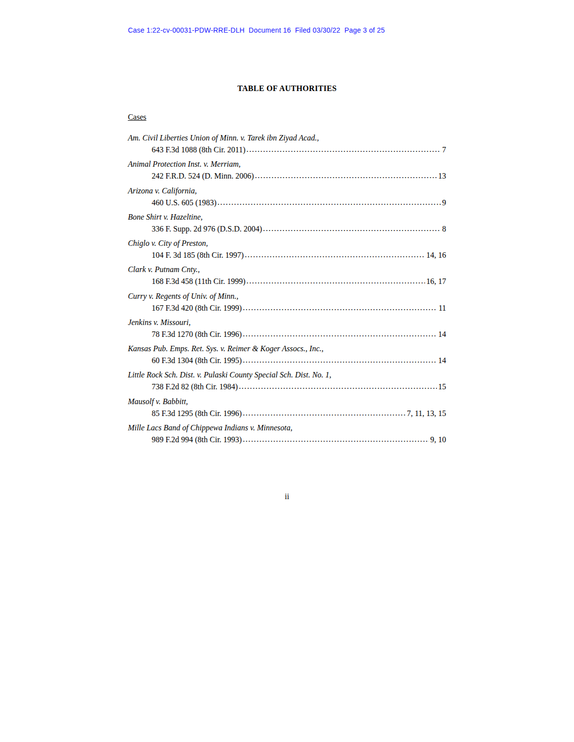Case 1:22-cv-00031-PDW-RRE-DLH Document 16 Filed 03/30/22 Page 3 of 25
TABLE OF AUTHORITIES
Cases
Am. Civil Liberties Union of Minn. v. Tarek ibn Ziyad Acad.,
643 F.3d 1088 (8th Cir. 2011) ................................................................................................. 7
Animal Protection Inst. v. Merriam,
242 F.R.D. 524 (D. Minn. 2006) ............................................................................................. 13
Arizona v. California,
460 U.S. 605 (1983) ....................................................................................................................... 9
Bone Shirt v. Hazeltine,
336 F. Supp. 2d 976 (D.S.D. 2004) ......................................................................................... 8
Chiglo v. City of Preston,
104 F. 3d 185 (8th Cir. 1997) ............................................................................................. 14, 16
Clark v. Putnam Cnty.,
168 F.3d 458 (11th Cir. 1999) ........................................................................................... 16, 17
Curry v. Regents of Univ. of Minn.,
167 F.3d 420 (8th Cir. 1999) ................................................................................................. 11
Jenkins v. Missouri,
78 F.3d 1270 (8th Cir. 1996) ................................................................................................. 14
Kansas Pub. Emps. Ret. Sys. v. Reimer & Koger Assocs., Inc.,
60 F.3d 1304 (8th Cir. 1995) ................................................................................................. 14
Little Rock Sch. Dist. v. Pulaski County Special Sch. Dist. No. 1,
738 F.2d 82 (8th Cir. 1984) ................................................................................................... 15
Mausolf v. Babbitt,
85 F.3d 1295 (8th Cir. 1996) ................................................................................... 7, 11, 13, 15
Mille Lacs Band of Chippewa Indians v. Minnesota,
989 F.2d 994 (8th Cir. 1993) ............................................................................................. 9, 10
ii